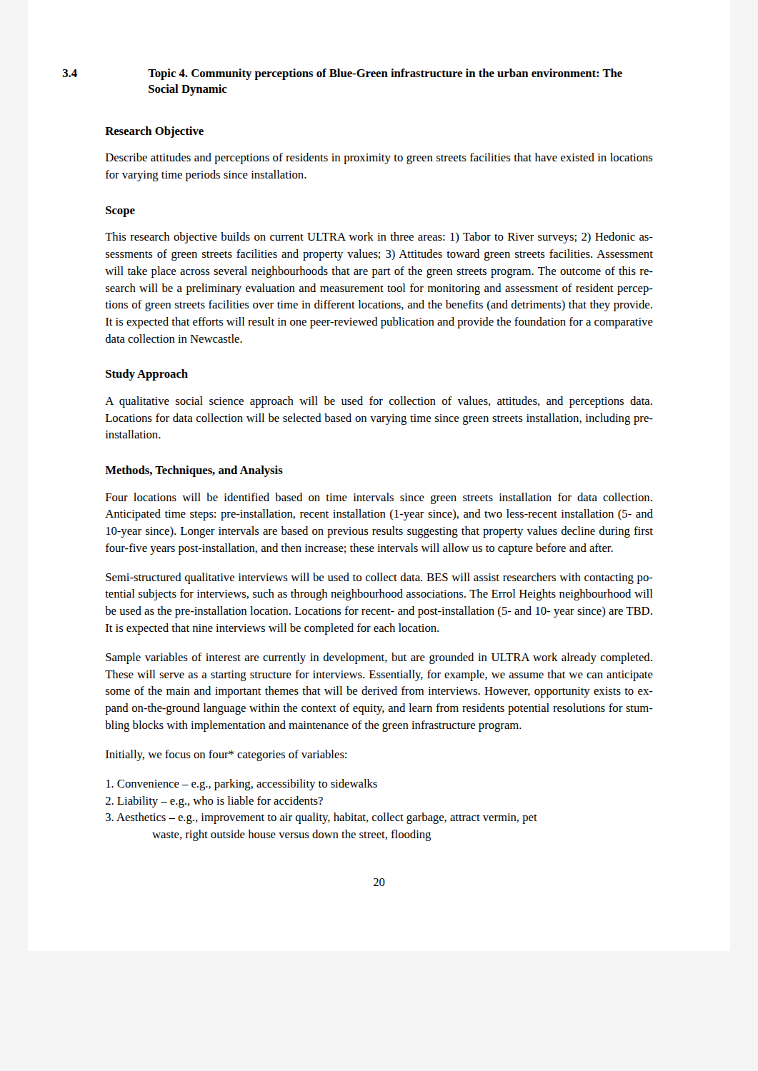3.4 Topic 4. Community perceptions of Blue-Green infrastructure in the urban environment: The Social Dynamic
Research Objective
Describe attitudes and perceptions of residents in proximity to green streets facilities that have existed in locations for varying time periods since installation.
Scope
This research objective builds on current ULTRA work in three areas: 1) Tabor to River surveys; 2) Hedonic assessments of green streets facilities and property values; 3) Attitudes toward green streets facilities. Assessment will take place across several neighbourhoods that are part of the green streets program. The outcome of this research will be a preliminary evaluation and measurement tool for monitoring and assessment of resident perceptions of green streets facilities over time in different locations, and the benefits (and detriments) that they provide. It is expected that efforts will result in one peer-reviewed publication and provide the foundation for a comparative data collection in Newcastle.
Study Approach
A qualitative social science approach will be used for collection of values, attitudes, and perceptions data. Locations for data collection will be selected based on varying time since green streets installation, including pre-installation.
Methods, Techniques, and Analysis
Four locations will be identified based on time intervals since green streets installation for data collection. Anticipated time steps: pre-installation, recent installation (1-year since), and two less-recent installation (5- and 10-year since). Longer intervals are based on previous results suggesting that property values decline during first four-five years post-installation, and then increase; these intervals will allow us to capture before and after.
Semi-structured qualitative interviews will be used to collect data. BES will assist researchers with contacting potential subjects for interviews, such as through neighbourhood associations. The Errol Heights neighbourhood will be used as the pre-installation location. Locations for recent- and post-installation (5- and 10- year since) are TBD. It is expected that nine interviews will be completed for each location.
Sample variables of interest are currently in development, but are grounded in ULTRA work already completed. These will serve as a starting structure for interviews. Essentially, for example, we assume that we can anticipate some of the main and important themes that will be derived from interviews. However, opportunity exists to expand on-the-ground language within the context of equity, and learn from residents potential resolutions for stumbling blocks with implementation and maintenance of the green infrastructure program.
Initially, we focus on four* categories of variables:
1. Convenience – e.g., parking, accessibility to sidewalks
2. Liability – e.g., who is liable for accidents?
3. Aesthetics – e.g., improvement to air quality, habitat, collect garbage, attract vermin, pet waste, right outside house versus down the street, flooding
20